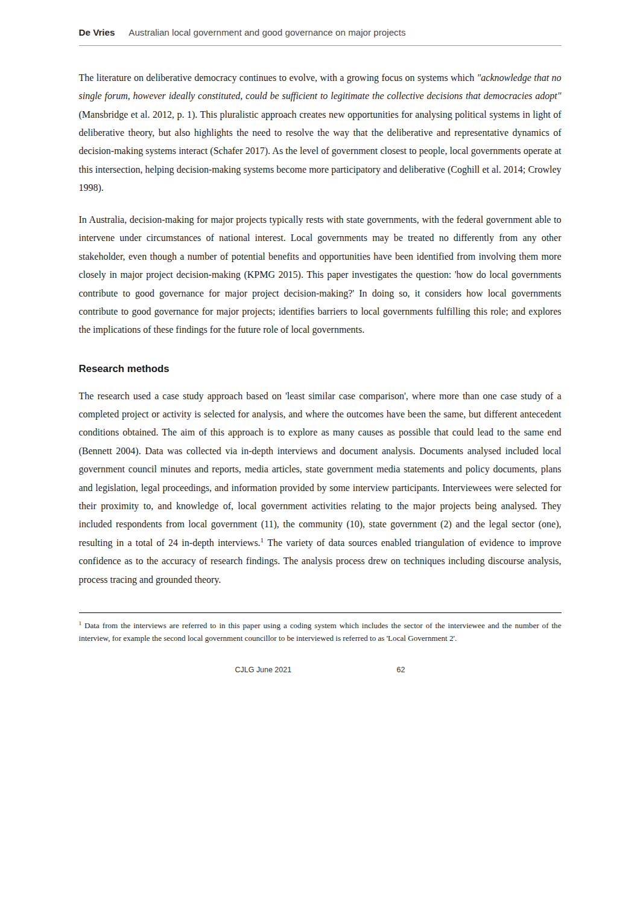De Vries Australian local government and good governance on major projects
The literature on deliberative democracy continues to evolve, with a growing focus on systems which "acknowledge that no single forum, however ideally constituted, could be sufficient to legitimate the collective decisions that democracies adopt" (Mansbridge et al. 2012, p. 1). This pluralistic approach creates new opportunities for analysing political systems in light of deliberative theory, but also highlights the need to resolve the way that the deliberative and representative dynamics of decision-making systems interact (Schafer 2017). As the level of government closest to people, local governments operate at this intersection, helping decision-making systems become more participatory and deliberative (Coghill et al. 2014; Crowley 1998).
In Australia, decision-making for major projects typically rests with state governments, with the federal government able to intervene under circumstances of national interest. Local governments may be treated no differently from any other stakeholder, even though a number of potential benefits and opportunities have been identified from involving them more closely in major project decision-making (KPMG 2015). This paper investigates the question: 'how do local governments contribute to good governance for major project decision-making?' In doing so, it considers how local governments contribute to good governance for major projects; identifies barriers to local governments fulfilling this role; and explores the implications of these findings for the future role of local governments.
Research methods
The research used a case study approach based on 'least similar case comparison', where more than one case study of a completed project or activity is selected for analysis, and where the outcomes have been the same, but different antecedent conditions obtained. The aim of this approach is to explore as many causes as possible that could lead to the same end (Bennett 2004). Data was collected via in-depth interviews and document analysis. Documents analysed included local government council minutes and reports, media articles, state government media statements and policy documents, plans and legislation, legal proceedings, and information provided by some interview participants. Interviewees were selected for their proximity to, and knowledge of, local government activities relating to the major projects being analysed. They included respondents from local government (11), the community (10), state government (2) and the legal sector (one), resulting in a total of 24 in-depth interviews.1 The variety of data sources enabled triangulation of evidence to improve confidence as to the accuracy of research findings. The analysis process drew on techniques including discourse analysis, process tracing and grounded theory.
1 Data from the interviews are referred to in this paper using a coding system which includes the sector of the interviewee and the number of the interview, for example the second local government councillor to be interviewed is referred to as 'Local Government 2'.
CJLG June 2021 62